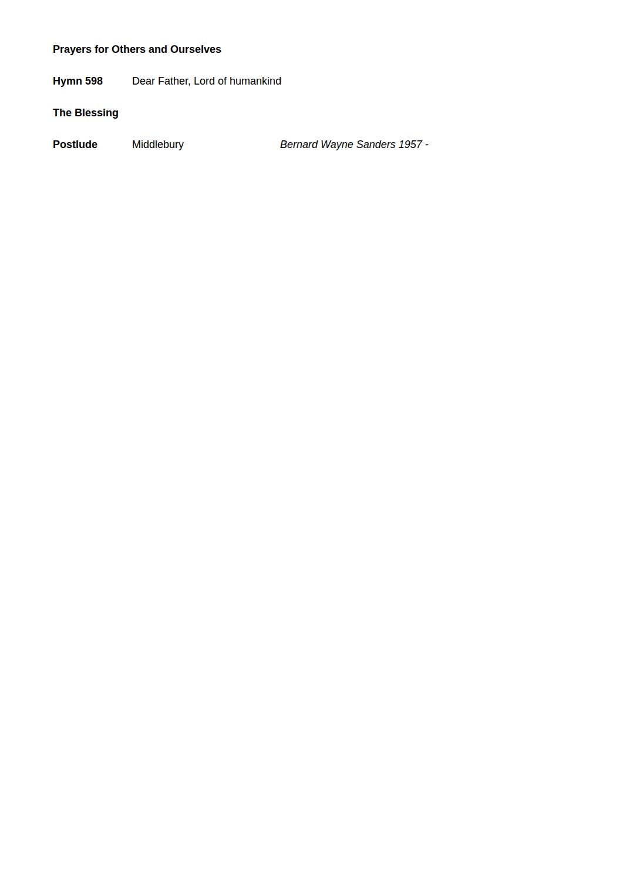Prayers for Others and Ourselves
Hymn 598 Dear Father, Lord of humankind
The Blessing
Postlude Middlebury Bernard Wayne Sanders 1957 -